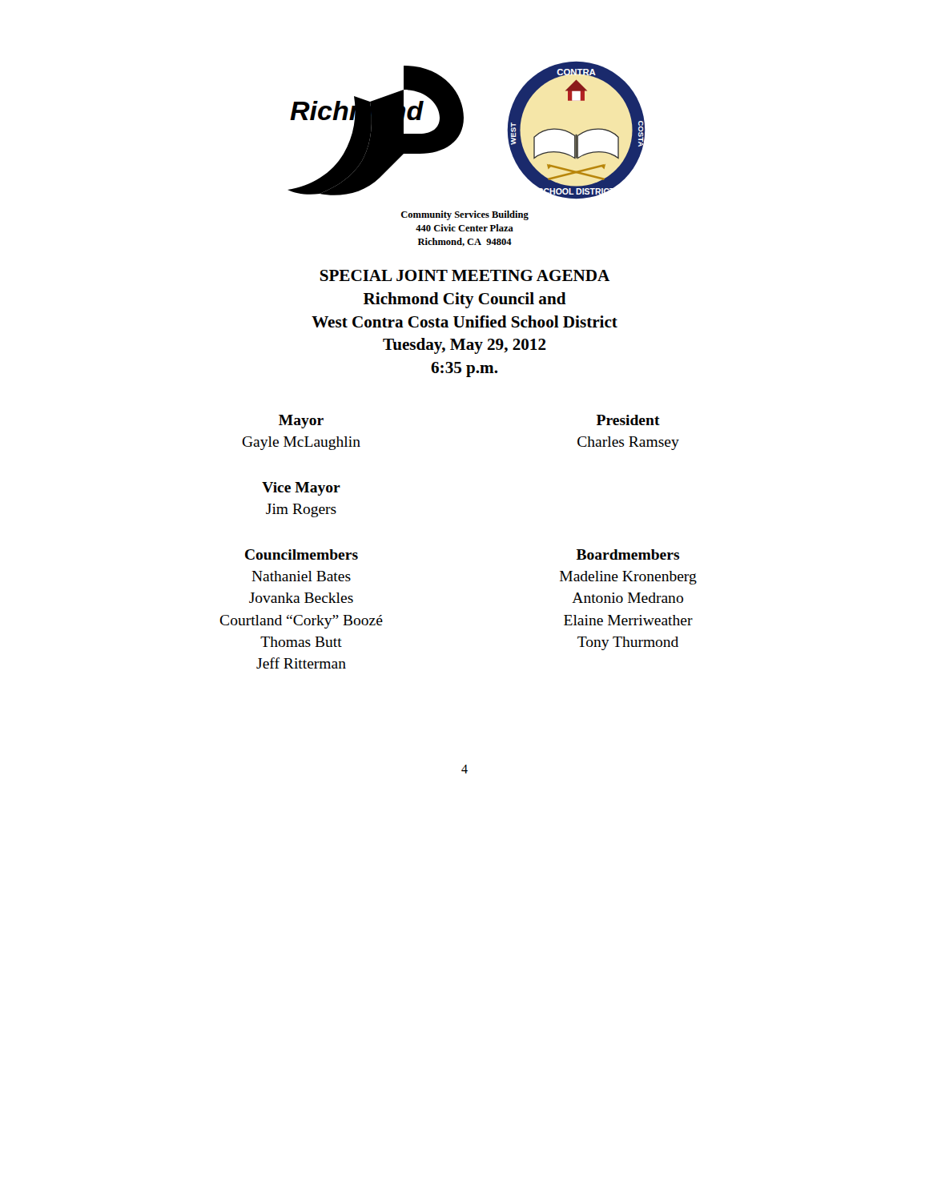Richmond
CONTRA SCHOOL DISTRICT WEST COSTA
Community Services Building
440 Civic Center Plaza
Richmond, CA 94804
SPECIAL JOINT MEETING AGENDA
Richmond City Council and
West Contra Costa Unified School District
Tuesday, May 29, 2012
6:35 p.m.
| Mayor Gayle McLaughlin Vice Mayor Jim Rogers Councilmembers Nathaniel Bates Jovanka Beckles Courtland “Corky” Boozé Thomas Butt Jeff Ritterman | President Charles Ramsey Boardmembers Madeline Kronenberg Antonio Medrano Elaine Merriweather Tony Thurmond |
4